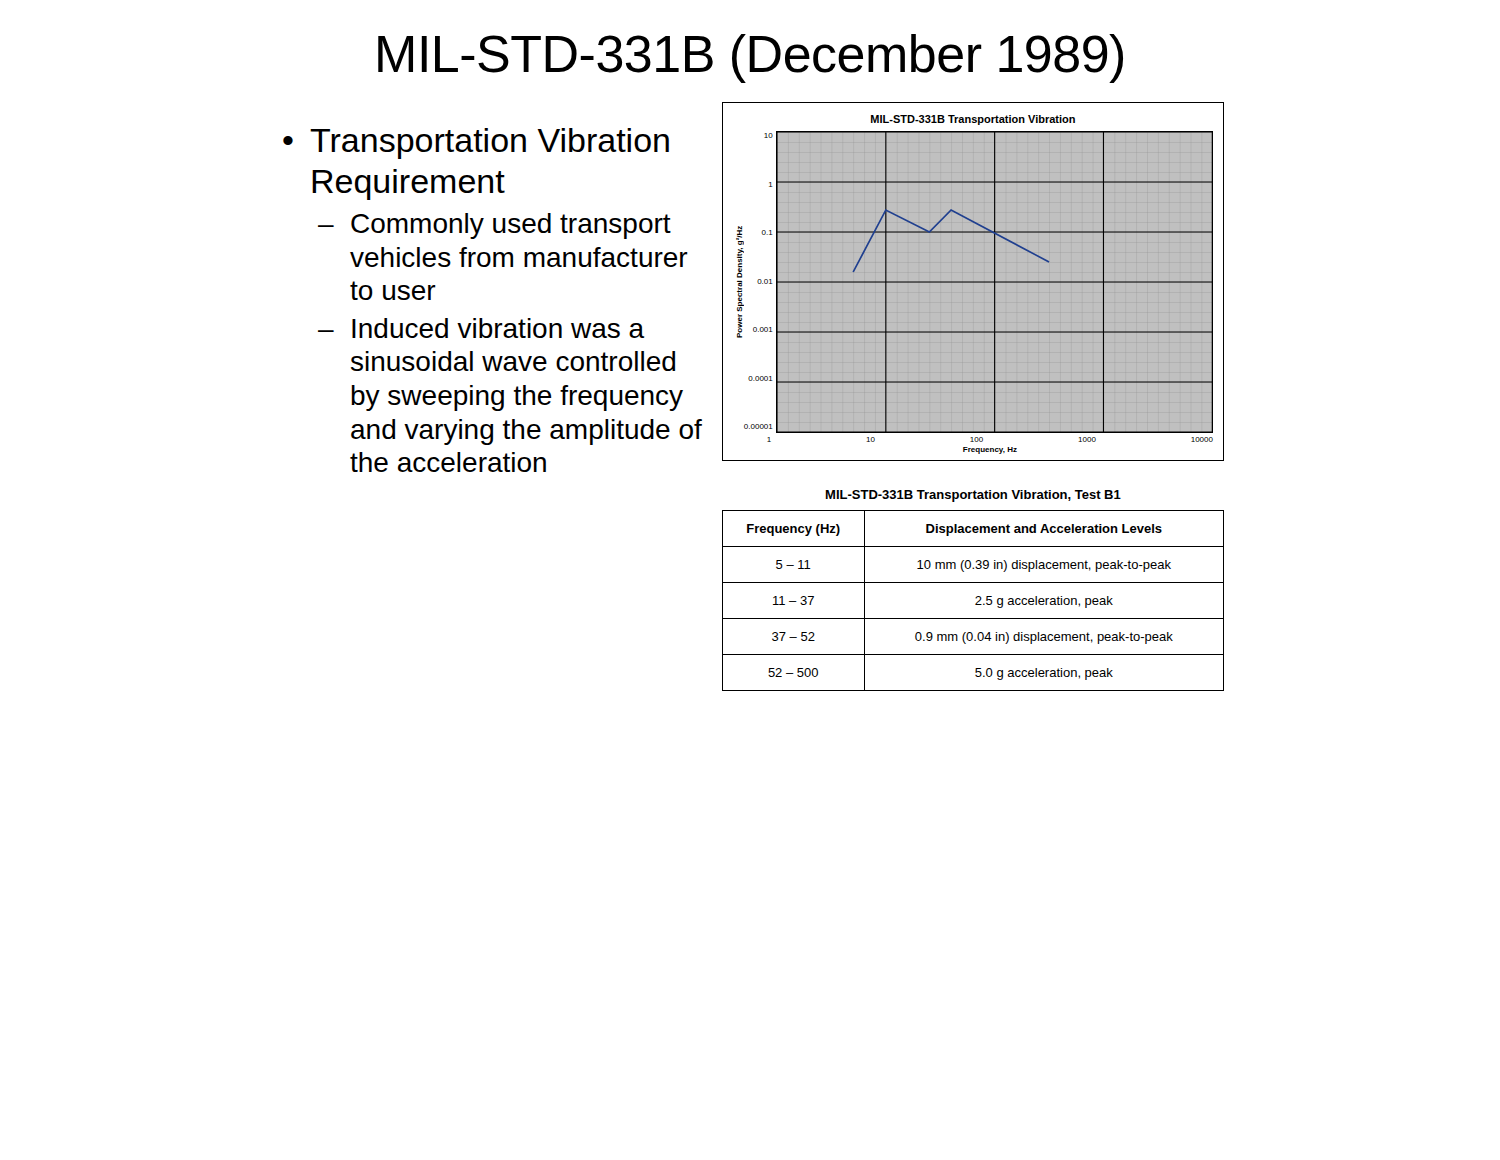MIL-STD-331B (December 1989)
Transportation Vibration Requirement
Commonly used transport vehicles from manufacturer to user
Induced vibration was a sinusoidal wave controlled by sweeping the frequency and varying the amplitude of the acceleration
MIL-STD-331B Transportation Vibration
Power Spectral Density, g²/Hz
10
1
0.1
0.01
0.001
0.0001
0.00001
110100100010000
Frequency, Hz
MIL-STD-331B Transportation Vibration, Test B1
| Frequency (Hz) | Displacement and Acceleration Levels |
| --- | --- |
| 5 – 11 | 10 mm (0.39 in) displacement, peak-to-peak |
| 11 – 37 | 2.5 g acceleration, peak |
| 37 – 52 | 0.9 mm (0.04 in) displacement, peak-to-peak |
| 52 – 500 | 5.0 g acceleration, peak |